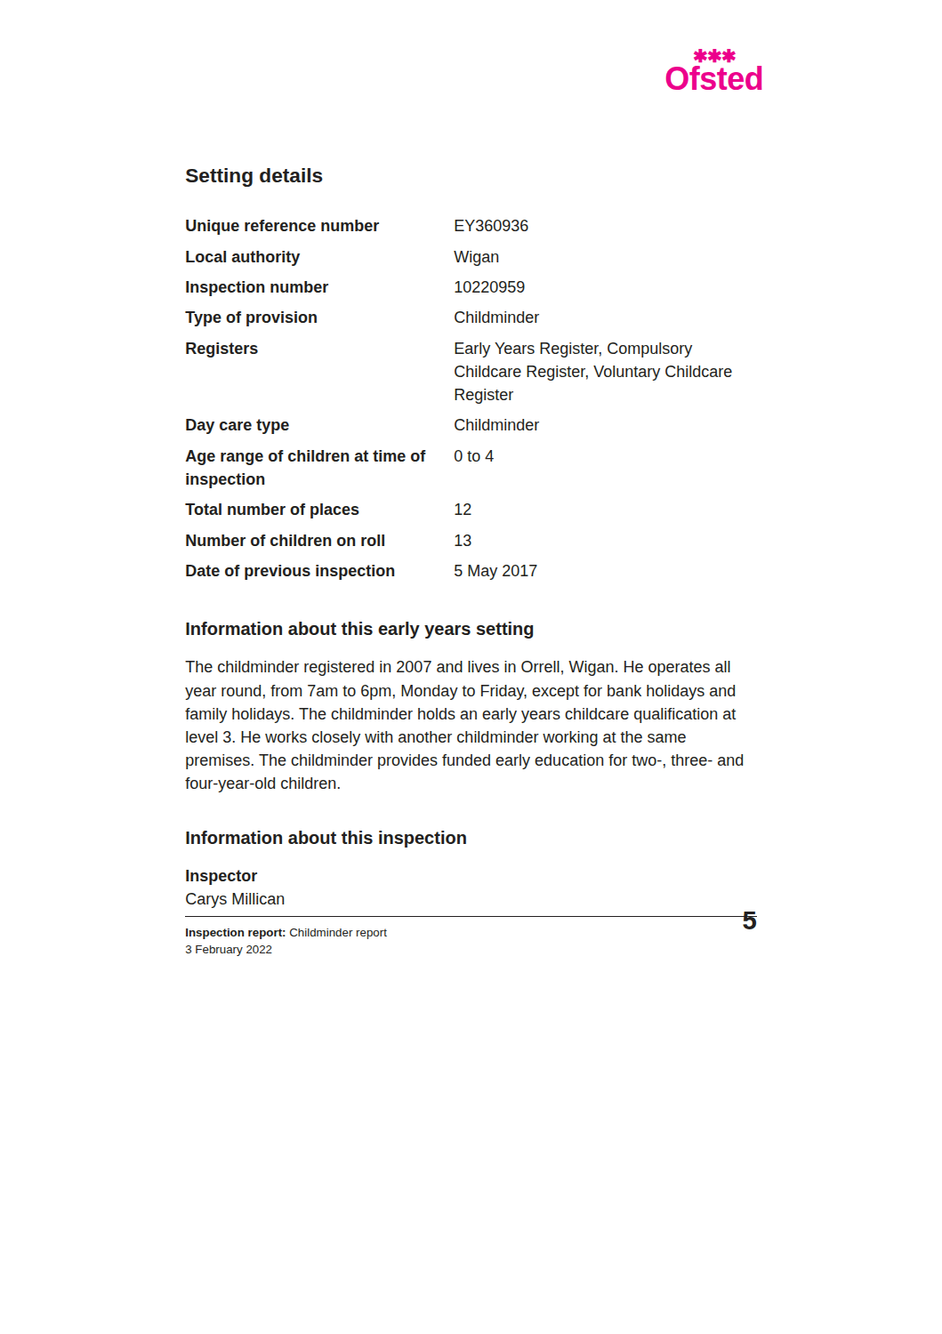✱✱✱
Ofsted
Setting details
| Unique reference number | EY360936 |
| Local authority | Wigan |
| Inspection number | 10220959 |
| Type of provision | Childminder |
| Registers | Early Years Register, Compulsory Childcare Register, Voluntary Childcare Register |
| Day care type | Childminder |
| Age range of children at time of inspection | 0 to 4 |
| Total number of places | 12 |
| Number of children on roll | 13 |
| Date of previous inspection | 5 May 2017 |
Information about this early years setting
The childminder registered in 2007 and lives in Orrell, Wigan. He operates all year round, from 7am to 6pm, Monday to Friday, except for bank holidays and family holidays. The childminder holds an early years childcare qualification at level 3. He works closely with another childminder working at the same premises. The childminder provides funded early education for two-, three- and four-year-old children.
Information about this inspection
Inspector
Carys Millican
Inspection report: Childminder report
3 February 2022
5